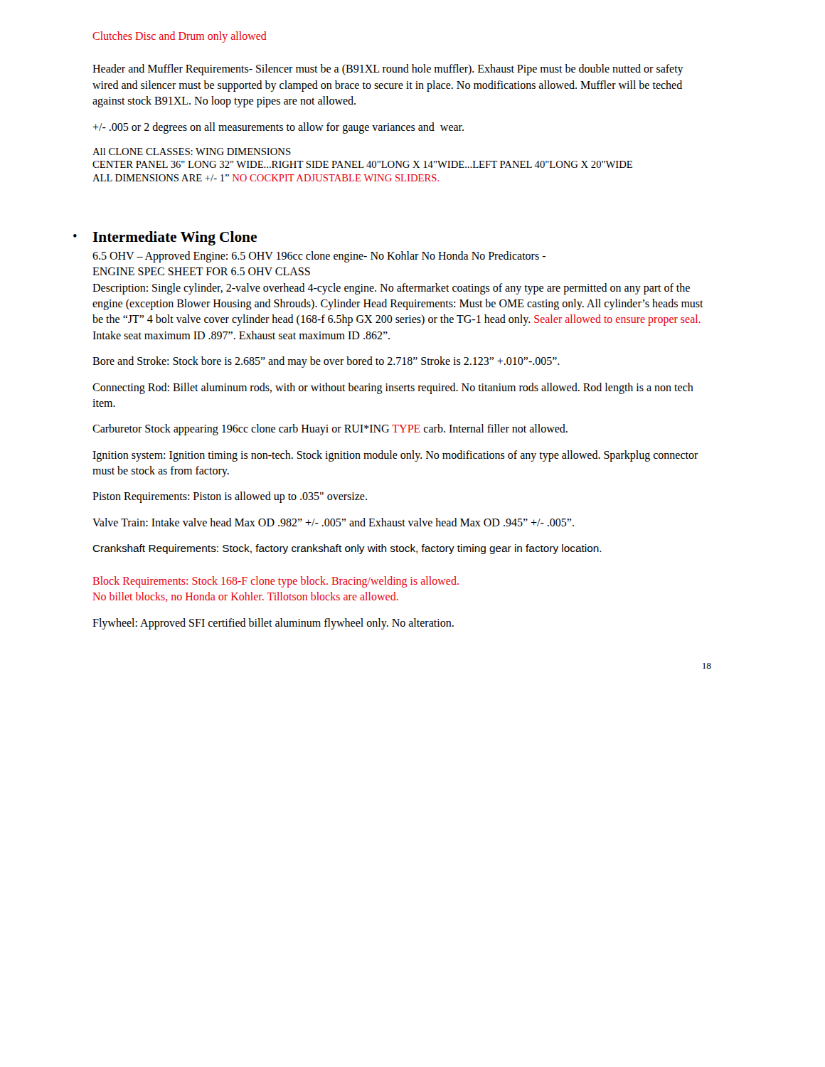Clutches Disc and Drum only allowed
Header and Muffler Requirements- Silencer must be a (B91XL round hole muffler). Exhaust Pipe must be double nutted or safety wired and silencer must be supported by clamped on brace to secure it in place. No modifications allowed. Muffler will be teched against stock B91XL. No loop type pipes are not allowed.
+/- .005 or 2 degrees on all measurements to allow for gauge variances and wear.
All CLONE CLASSES: WING DIMENSIONS
CENTER PANEL 36" LONG 32" WIDE...RIGHT SIDE PANEL 40"LONG X 14"WIDE...LEFT PANEL 40"LONG X 20"WIDE
ALL DIMENSIONS ARE +/- 1” NO COCKPIT ADJUSTABLE WING SLIDERS.
•
Intermediate Wing Clone
6.5 OHV – Approved Engine: 6.5 OHV 196cc clone engine- No Kohlar No Honda No Predicators -
ENGINE SPEC SHEET FOR 6.5 OHV CLASS
Description: Single cylinder, 2-valve overhead 4-cycle engine. No aftermarket coatings of any type are permitted on any part of the engine (exception Blower Housing and Shrouds). Cylinder Head Requirements: Must be OME casting only. All cylinder’s heads must be the “JT” 4 bolt valve cover cylinder head (168-f 6.5hp GX 200 series) or the TG-1 head only. Sealer allowed to ensure proper seal. Intake seat maximum ID .897”. Exhaust seat maximum ID .862”.
Bore and Stroke: Stock bore is 2.685” and may be over bored to 2.718” Stroke is 2.123” +.010”-.005”.
Connecting Rod: Billet aluminum rods, with or without bearing inserts required. No titanium rods allowed. Rod length is a non tech item.
Carburetor Stock appearing 196cc clone carb Huayi or RUI*ING TYPE carb. Internal filler not allowed.
Ignition system: Ignition timing is non-tech. Stock ignition module only. No modifications of any type allowed. Sparkplug connector must be stock as from factory.
Piston Requirements: Piston is allowed up to .035" oversize.
Valve Train: Intake valve head Max OD .982” +/- .005” and Exhaust valve head Max OD .945” +/- .005”.
Crankshaft Requirements: Stock, factory crankshaft only with stock, factory timing gear in factory location.
Block Requirements: Stock 168-F clone type block. Bracing/welding is allowed.
No billet blocks, no Honda or Kohler. Tillotson blocks are allowed.
Flywheel: Approved SFI certified billet aluminum flywheel only. No alteration.
18